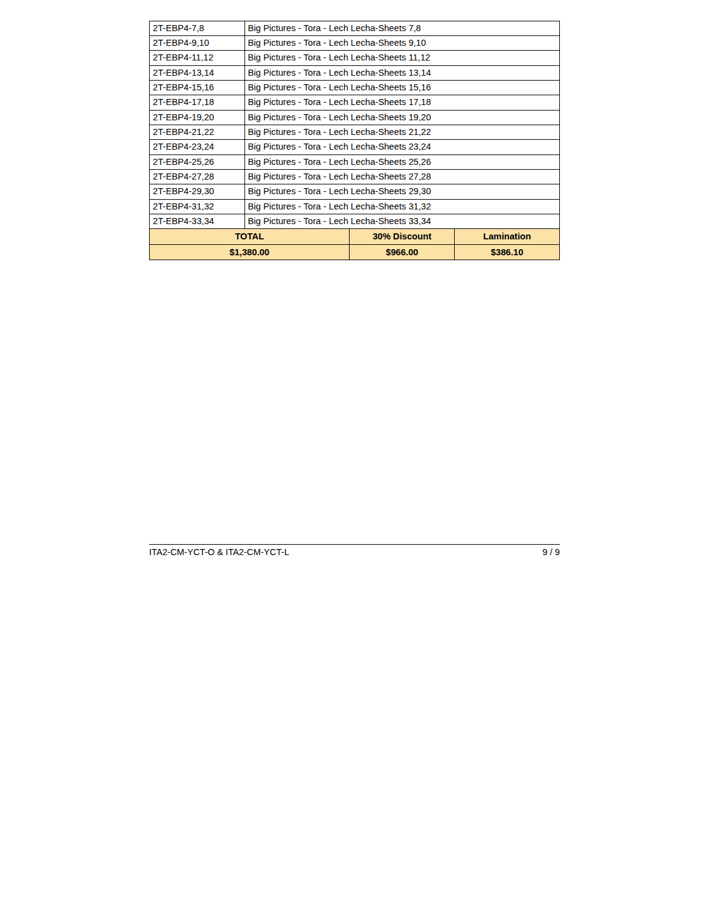| 2T-EBP4-7,8 | Big Pictures - Tora - Lech Lecha-Sheets 7,8 |
| 2T-EBP4-9,10 | Big Pictures - Tora - Lech Lecha-Sheets 9,10 |
| 2T-EBP4-11,12 | Big Pictures - Tora - Lech Lecha-Sheets 11,12 |
| 2T-EBP4-13,14 | Big Pictures - Tora - Lech Lecha-Sheets 13,14 |
| 2T-EBP4-15,16 | Big Pictures - Tora - Lech Lecha-Sheets 15,16 |
| 2T-EBP4-17,18 | Big Pictures - Tora - Lech Lecha-Sheets 17,18 |
| 2T-EBP4-19,20 | Big Pictures - Tora - Lech Lecha-Sheets 19,20 |
| 2T-EBP4-21,22 | Big Pictures - Tora - Lech Lecha-Sheets 21,22 |
| 2T-EBP4-23,24 | Big Pictures - Tora - Lech Lecha-Sheets 23,24 |
| 2T-EBP4-25,26 | Big Pictures - Tora - Lech Lecha-Sheets 25,26 |
| 2T-EBP4-27,28 | Big Pictures - Tora - Lech Lecha-Sheets 27,28 |
| 2T-EBP4-29,30 | Big Pictures - Tora - Lech Lecha-Sheets 29,30 |
| 2T-EBP4-31,32 | Big Pictures - Tora - Lech Lecha-Sheets 31,32 |
| 2T-EBP4-33,34 | Big Pictures - Tora - Lech Lecha-Sheets 33,34 |
| TOTAL | 30% Discount | Lamination |
| $1,380.00 | $966.00 | $386.10 |
ITA2-CM-YCT-O & ITA2-CM-YCT-L 9 / 9